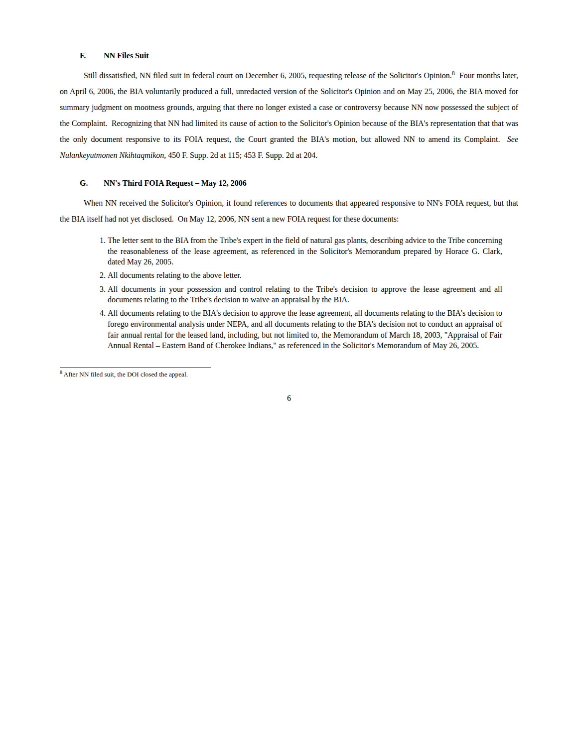F. NN Files Suit
Still dissatisfied, NN filed suit in federal court on December 6, 2005, requesting release of the Solicitor's Opinion.8 Four months later, on April 6, 2006, the BIA voluntarily produced a full, unredacted version of the Solicitor's Opinion and on May 25, 2006, the BIA moved for summary judgment on mootness grounds, arguing that there no longer existed a case or controversy because NN now possessed the subject of the Complaint. Recognizing that NN had limited its cause of action to the Solicitor's Opinion because of the BIA's representation that that was the only document responsive to its FOIA request, the Court granted the BIA's motion, but allowed NN to amend its Complaint. See Nulankeyutmonen Nkihtaqmikon, 450 F. Supp. 2d at 115; 453 F. Supp. 2d at 204.
G. NN's Third FOIA Request – May 12, 2006
When NN received the Solicitor's Opinion, it found references to documents that appeared responsive to NN's FOIA request, but that the BIA itself had not yet disclosed. On May 12, 2006, NN sent a new FOIA request for these documents:
The letter sent to the BIA from the Tribe's expert in the field of natural gas plants, describing advice to the Tribe concerning the reasonableness of the lease agreement, as referenced in the Solicitor's Memorandum prepared by Horace G. Clark, dated May 26, 2005.
All documents relating to the above letter.
All documents in your possession and control relating to the Tribe's decision to approve the lease agreement and all documents relating to the Tribe's decision to waive an appraisal by the BIA.
All documents relating to the BIA's decision to approve the lease agreement, all documents relating to the BIA's decision to forego environmental analysis under NEPA, and all documents relating to the BIA's decision not to conduct an appraisal of fair annual rental for the leased land, including, but not limited to, the Memorandum of March 18, 2003, "Appraisal of Fair Annual Rental – Eastern Band of Cherokee Indians," as referenced in the Solicitor's Memorandum of May 26, 2005.
8 After NN filed suit, the DOI closed the appeal.
6